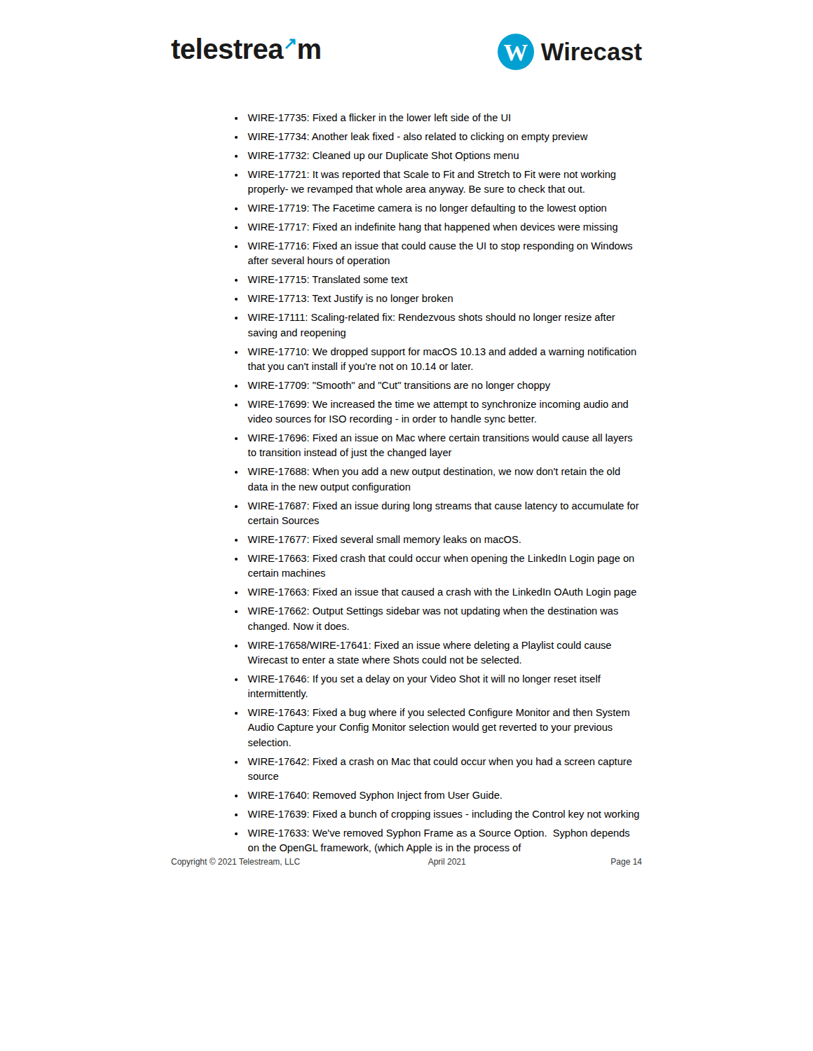telestrea↗m
W
Wirecast
WIRE-17735: Fixed a flicker in the lower left side of the UI
WIRE-17734: Another leak fixed - also related to clicking on empty preview
WIRE-17732: Cleaned up our Duplicate Shot Options menu
WIRE-17721: It was reported that Scale to Fit and Stretch to Fit were not working properly- we revamped that whole area anyway. Be sure to check that out.
WIRE-17719: The Facetime camera is no longer defaulting to the lowest option
WIRE-17717: Fixed an indefinite hang that happened when devices were missing
WIRE-17716: Fixed an issue that could cause the UI to stop responding on Windows after several hours of operation
WIRE-17715: Translated some text
WIRE-17713: Text Justify is no longer broken
WIRE-17111: Scaling-related fix: Rendezvous shots should no longer resize after saving and reopening
WIRE-17710: We dropped support for macOS 10.13 and added a warning notification that you can't install if you're not on 10.14 or later.
WIRE-17709: "Smooth" and "Cut" transitions are no longer choppy
WIRE-17699: We increased the time we attempt to synchronize incoming audio and video sources for ISO recording - in order to handle sync better.
WIRE-17696: Fixed an issue on Mac where certain transitions would cause all layers to transition instead of just the changed layer
WIRE-17688: When you add a new output destination, we now don't retain the old data in the new output configuration
WIRE-17687: Fixed an issue during long streams that cause latency to accumulate for certain Sources
WIRE-17677: Fixed several small memory leaks on macOS.
WIRE-17663: Fixed crash that could occur when opening the LinkedIn Login page on certain machines
WIRE-17663: Fixed an issue that caused a crash with the LinkedIn OAuth Login page
WIRE-17662: Output Settings sidebar was not updating when the destination was changed. Now it does.
WIRE-17658/WIRE-17641: Fixed an issue where deleting a Playlist could cause Wirecast to enter a state where Shots could not be selected.
WIRE-17646: If you set a delay on your Video Shot it will no longer reset itself intermittently.
WIRE-17643: Fixed a bug where if you selected Configure Monitor and then System Audio Capture your Config Monitor selection would get reverted to your previous selection.
WIRE-17642: Fixed a crash on Mac that could occur when you had a screen capture source
WIRE-17640: Removed Syphon Inject from User Guide.
WIRE-17639: Fixed a bunch of cropping issues - including the Control key not working
WIRE-17633: We've removed Syphon Frame as a Source Option. Syphon depends on the OpenGL framework, (which Apple is in the process of
Copyright © 2021 Telestream, LLC
April 2021
Page 14